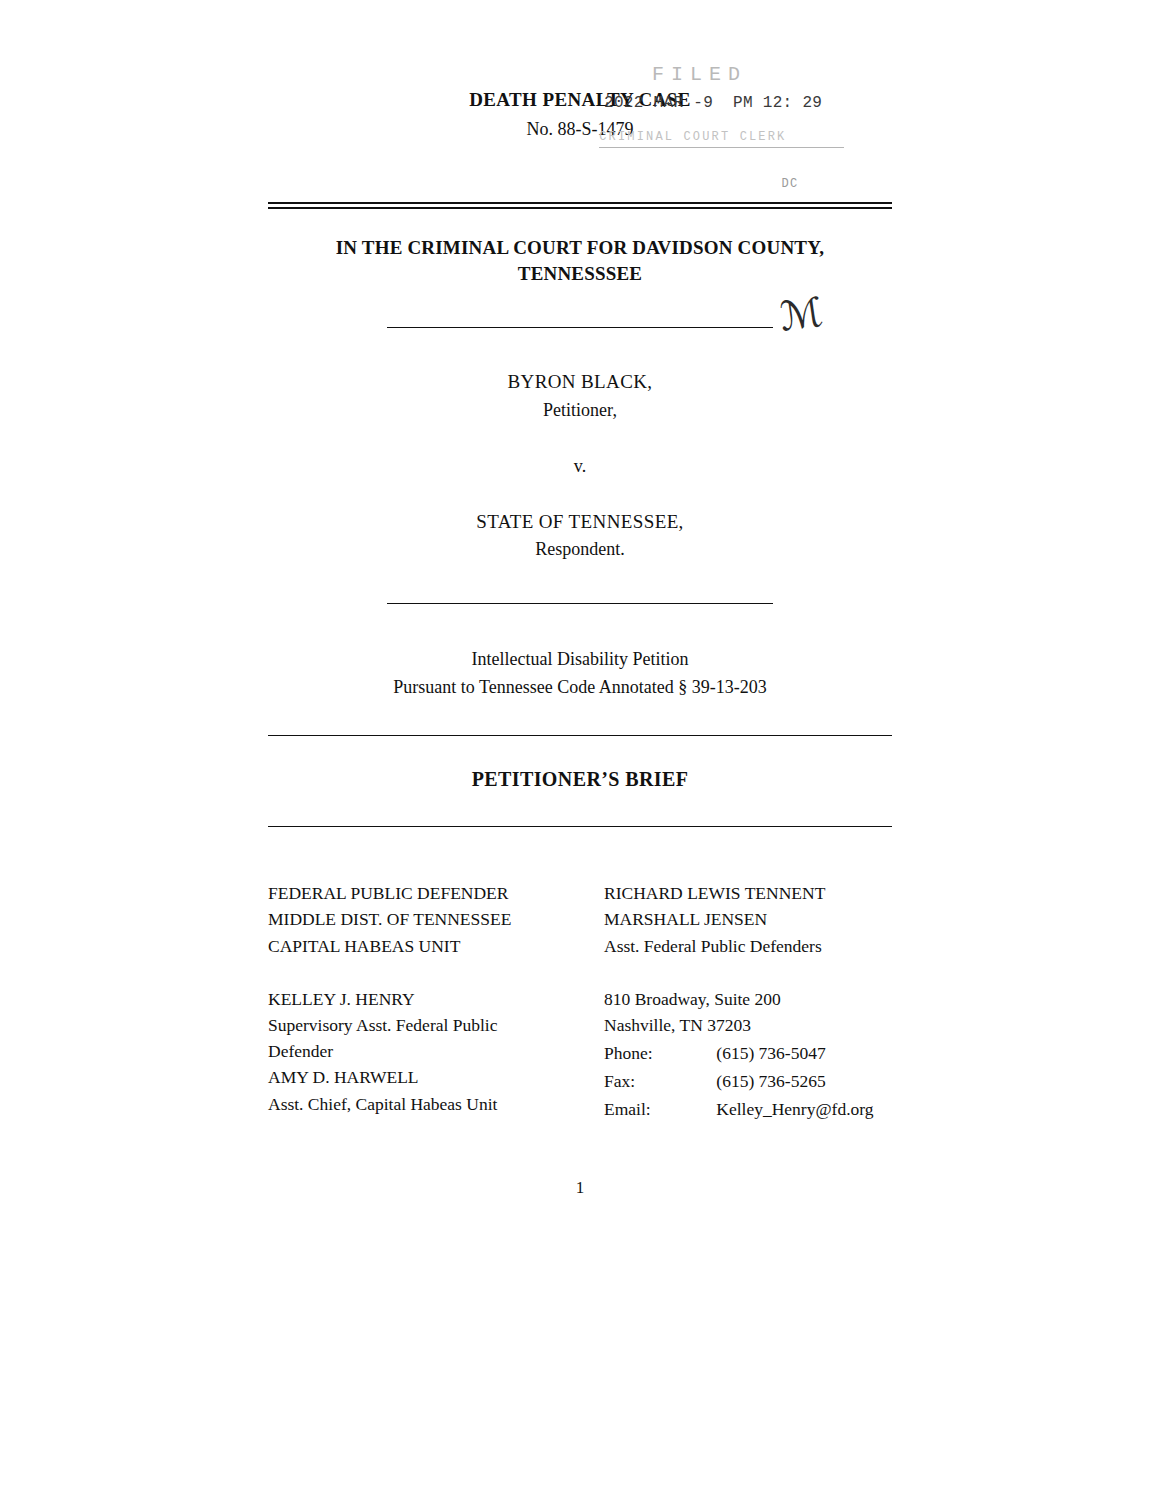FILED
2022 MAR -9 PM 12: 29
CRIMINAL COURT CLERK
DC
DEATH PENALTY CASE
No. 88-S-1479
ℳ
IN THE CRIMINAL COURT FOR DAVIDSON COUNTY,
TENNESSSEE
BYRON BLACK,
Petitioner,
v.
STATE OF TENNESSEE,
Respondent.
Intellectual Disability Petition
Pursuant to Tennessee Code Annotated § 39-13-203
PETITIONER’S BRIEF
FEDERAL PUBLIC DEFENDER
MIDDLE DIST. OF TENNESSEE
CAPITAL HABEAS UNIT
KELLEY J. HENRY
Supervisory Asst. Federal Public
Defender
AMY D. HARWELL
Asst. Chief, Capital Habeas Unit
RICHARD LEWIS TENNENT
MARSHALL JENSEN
Asst. Federal Public Defenders
810 Broadway, Suite 200
Nashville, TN 37203
Phone:
(615) 736-5047
Fax:
(615) 736-5265
Email:
Kelley_Henry@fd.org
1